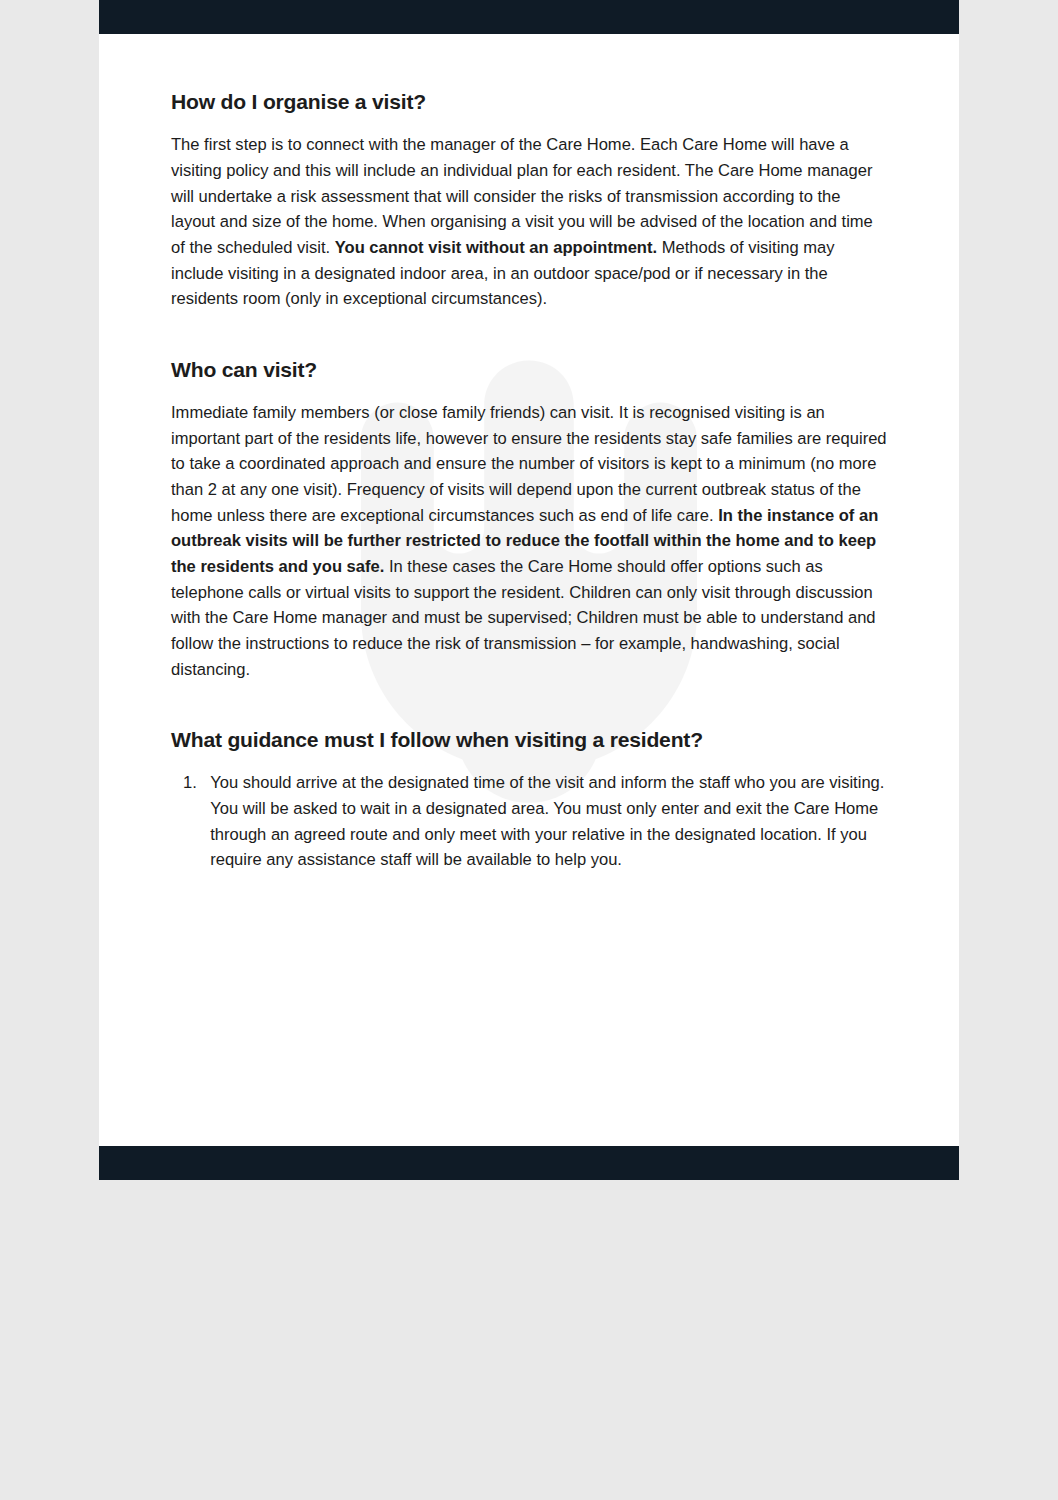How do I organise a visit?
The first step is to connect with the manager of the Care Home. Each Care Home will have a visiting policy and this will include an individual plan for each resident. The Care Home manager will undertake a risk assessment that will consider the risks of transmission according to the layout and size of the home. When organising a visit you will be advised of the location and time of the scheduled visit. You cannot visit without an appointment. Methods of visiting may include visiting in a designated indoor area, in an outdoor space/pod or if necessary in the residents room (only in exceptional circumstances).
Who can visit?
Immediate family members (or close family friends) can visit. It is recognised visiting is an important part of the residents life, however to ensure the residents stay safe families are required to take a coordinated approach and ensure the number of visitors is kept to a minimum (no more than 2 at any one visit). Frequency of visits will depend upon the current outbreak status of the home unless there are exceptional circumstances such as end of life care. In the instance of an outbreak visits will be further restricted to reduce the footfall within the home and to keep the residents and you safe. In these cases the Care Home should offer options such as telephone calls or virtual visits to support the resident. Children can only visit through discussion with the Care Home manager and must be supervised; Children must be able to understand and follow the instructions to reduce the risk of transmission – for example, handwashing, social distancing.
What guidance must I follow when visiting a resident?
You should arrive at the designated time of the visit and inform the staff who you are visiting. You will be asked to wait in a designated area. You must only enter and exit the Care Home through an agreed route and only meet with your relative in the designated location. If you require any assistance staff will be available to help you.